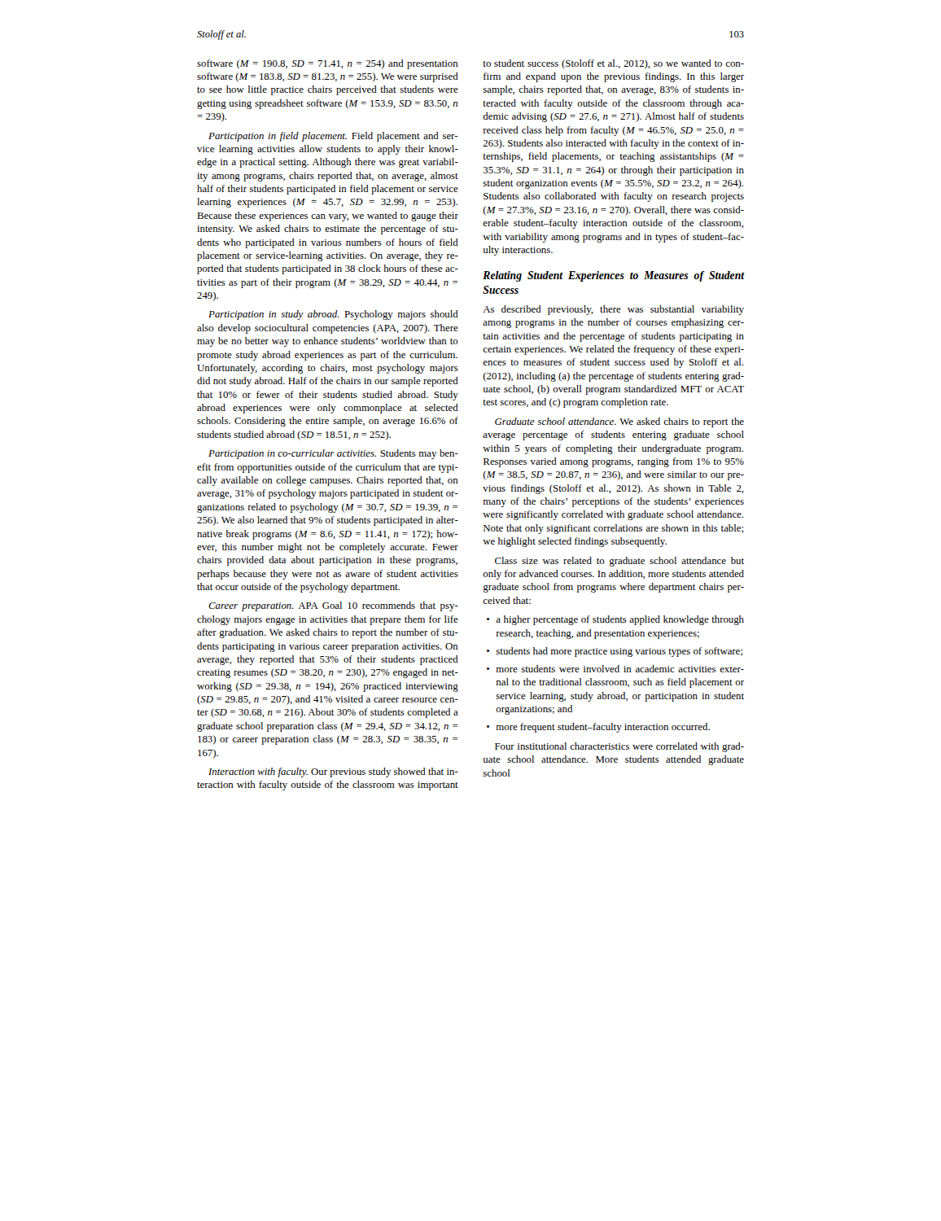Stoloff et al. 103
software (M = 190.8, SD = 71.41, n = 254) and presentation software (M = 183.8, SD = 81.23, n = 255). We were surprised to see how little practice chairs perceived that students were getting using spreadsheet software (M = 153.9, SD = 83.50, n = 239).
Participation in field placement. Field placement and service learning activities allow students to apply their knowledge in a practical setting. Although there was great variability among programs, chairs reported that, on average, almost half of their students participated in field placement or service learning experiences (M = 45.7, SD = 32.99, n = 253). Because these experiences can vary, we wanted to gauge their intensity. We asked chairs to estimate the percentage of students who participated in various numbers of hours of field placement or service-learning activities. On average, they reported that students participated in 38 clock hours of these activities as part of their program (M = 38.29, SD = 40.44, n = 249).
Participation in study abroad. Psychology majors should also develop sociocultural competencies (APA, 2007). There may be no better way to enhance students’ worldview than to promote study abroad experiences as part of the curriculum. Unfortunately, according to chairs, most psychology majors did not study abroad. Half of the chairs in our sample reported that 10% or fewer of their students studied abroad. Study abroad experiences were only commonplace at selected schools. Considering the entire sample, on average 16.6% of students studied abroad (SD = 18.51, n = 252).
Participation in co-curricular activities. Students may benefit from opportunities outside of the curriculum that are typically available on college campuses. Chairs reported that, on average, 31% of psychology majors participated in student organizations related to psychology (M = 30.7, SD = 19.39, n = 256). We also learned that 9% of students participated in alternative break programs (M = 8.6, SD = 11.41, n = 172); however, this number might not be completely accurate. Fewer chairs provided data about participation in these programs, perhaps because they were not as aware of student activities that occur outside of the psychology department.
Career preparation. APA Goal 10 recommends that psychology majors engage in activities that prepare them for life after graduation. We asked chairs to report the number of students participating in various career preparation activities. On average, they reported that 53% of their students practiced creating resumes (SD = 38.20, n = 230), 27% engaged in networking (SD = 29.38, n = 194), 26% practiced interviewing (SD = 29.85, n = 207), and 41% visited a career resource center (SD = 30.68, n = 216). About 30% of students completed a graduate school preparation class (M = 29.4, SD = 34.12, n = 183) or career preparation class (M = 28.3, SD = 38.35, n = 167).
Interaction with faculty. Our previous study showed that interaction with faculty outside of the classroom was important to student success (Stoloff et al., 2012), so we wanted to confirm and expand upon the previous findings. In this larger sample, chairs reported that, on average, 83% of students interacted with faculty outside of the classroom through academic advising (SD = 27.6, n = 271). Almost half of students received class help from faculty (M = 46.5%, SD = 25.0, n = 263). Students also interacted with faculty in the context of internships, field placements, or teaching assistantships (M = 35.3%, SD = 31.1, n = 264) or through their participation in student organization events (M = 35.5%, SD = 23.2, n = 264). Students also collaborated with faculty on research projects (M = 27.3%, SD = 23.16, n = 270). Overall, there was considerable student–faculty interaction outside of the classroom, with variability among programs and in types of student–faculty interactions.
Relating Student Experiences to Measures of Student Success
As described previously, there was substantial variability among programs in the number of courses emphasizing certain activities and the percentage of students participating in certain experiences. We related the frequency of these experiences to measures of student success used by Stoloff et al. (2012), including (a) the percentage of students entering graduate school, (b) overall program standardized MFT or ACAT test scores, and (c) program completion rate.
Graduate school attendance. We asked chairs to report the average percentage of students entering graduate school within 5 years of completing their undergraduate program. Responses varied among programs, ranging from 1% to 95% (M = 38.5, SD = 20.87, n = 236), and were similar to our previous findings (Stoloff et al., 2012). As shown in Table 2, many of the chairs’ perceptions of the students’ experiences were significantly correlated with graduate school attendance. Note that only significant correlations are shown in this table; we highlight selected findings subsequently.
Class size was related to graduate school attendance but only for advanced courses. In addition, more students attended graduate school from programs where department chairs perceived that:
a higher percentage of students applied knowledge through research, teaching, and presentation experiences;
students had more practice using various types of software;
more students were involved in academic activities external to the traditional classroom, such as field placement or service learning, study abroad, or participation in student organizations; and
more frequent student–faculty interaction occurred.
Four institutional characteristics were correlated with graduate school attendance. More students attended graduate school